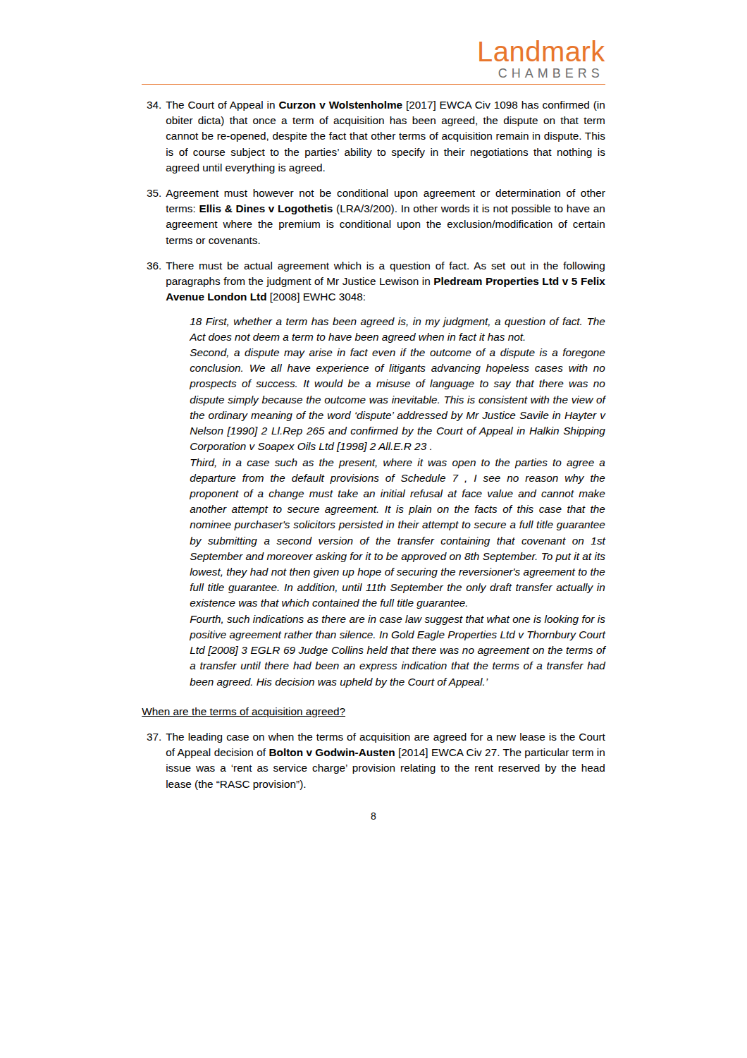Landmark
CHAMBERS
34. The Court of Appeal in Curzon v Wolstenholme [2017] EWCA Civ 1098 has confirmed (in obiter dicta) that once a term of acquisition has been agreed, the dispute on that term cannot be re-opened, despite the fact that other terms of acquisition remain in dispute. This is of course subject to the parties’ ability to specify in their negotiations that nothing is agreed until everything is agreed.
35. Agreement must however not be conditional upon agreement or determination of other terms: Ellis & Dines v Logothetis (LRA/3/200). In other words it is not possible to have an agreement where the premium is conditional upon the exclusion/modification of certain terms or covenants.
36. There must be actual agreement which is a question of fact. As set out in the following paragraphs from the judgment of Mr Justice Lewison in Pledream Properties Ltd v 5 Felix Avenue London Ltd [2008] EWHC 3048:
18 First, whether a term has been agreed is, in my judgment, a question of fact. The Act does not deem a term to have been agreed when in fact it has not.
Second, a dispute may arise in fact even if the outcome of a dispute is a foregone conclusion. We all have experience of litigants advancing hopeless cases with no prospects of success. It would be a misuse of language to say that there was no dispute simply because the outcome was inevitable. This is consistent with the view of the ordinary meaning of the word ‘dispute’ addressed by Mr Justice Savile in Hayter v Nelson [1990] 2 Ll.Rep 265 and confirmed by the Court of Appeal in Halkin Shipping Corporation v Soapex Oils Ltd [1998] 2 All.E.R 23 .
Third, in a case such as the present, where it was open to the parties to agree a departure from the default provisions of Schedule 7 , I see no reason why the proponent of a change must take an initial refusal at face value and cannot make another attempt to secure agreement. It is plain on the facts of this case that the nominee purchaser's solicitors persisted in their attempt to secure a full title guarantee by submitting a second version of the transfer containing that covenant on 1st September and moreover asking for it to be approved on 8th September. To put it at its lowest, they had not then given up hope of securing the reversioner's agreement to the full title guarantee. In addition, until 11th September the only draft transfer actually in existence was that which contained the full title guarantee.
Fourth, such indications as there are in case law suggest that what one is looking for is positive agreement rather than silence. In Gold Eagle Properties Ltd v Thornbury Court Ltd [2008] 3 EGLR 69 Judge Collins held that there was no agreement on the terms of a transfer until there had been an express indication that the terms of a transfer had been agreed. His decision was upheld by the Court of Appeal.’
When are the terms of acquisition agreed?
37. The leading case on when the terms of acquisition are agreed for a new lease is the Court of Appeal decision of Bolton v Godwin-Austen [2014] EWCA Civ 27. The particular term in issue was a ‘rent as service charge’ provision relating to the rent reserved by the head lease (the “RASC provision”).
8